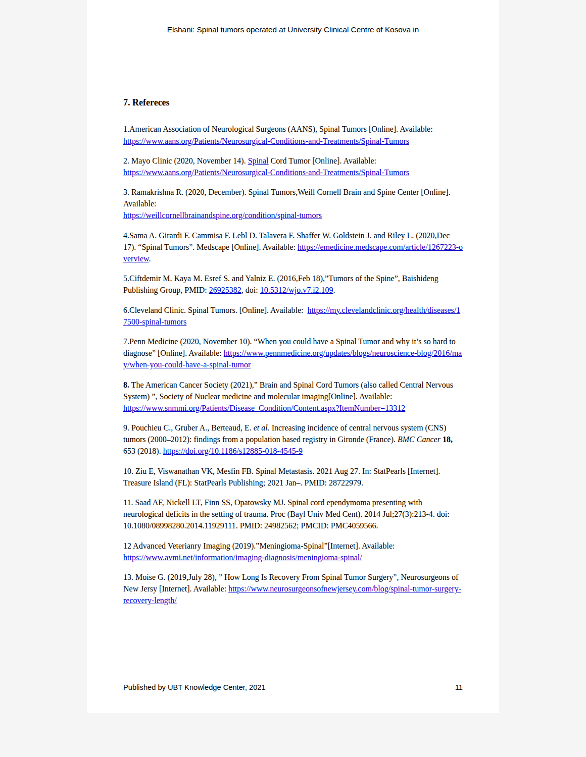Elshani: Spinal tumors operated at University Clinical Centre of Kosova in
7. Refereces
1.American Association of Neurological Surgeons (AANS), Spinal Tumors [Online]. Available:
https://www.aans.org/Patients/Neurosurgical-Conditions-and-Treatments/Spinal-Tumors
2. Mayo Clinic (2020, November 14). Spinal Cord Tumor [Online]. Available:
https://www.aans.org/Patients/Neurosurgical-Conditions-and-Treatments/Spinal-Tumors
3. Ramakrishna R. (2020, December). Spinal Tumors,Weill Cornell Brain and Spine Center [Online]. Available:
https://weillcornellbrainandspine.org/condition/spinal-tumors
4.Sama A. Girardi F. Cammisa F. Lebl D. Talavera F. Shaffer W. Goldstein J. and Riley L. (2020,Dec 17). “Spinal Tumors”. Medscape [Online]. Available: https://emedicine.medscape.com/article/1267223-overview.
5.Ciftdemir M. Kaya M. Esref S. and Yalniz E. (2016,Feb 18),”Tumors of the Spine”, Baishideng Publishing Group, PMID: 26925382, doi: 10.5312/wjo.v7.i2.109.
6.Cleveland Clinic. Spinal Tumors. [Online]. Available: https://my.clevelandclinic.org/health/diseases/17500-spinal-tumors
7.Penn Medicine (2020, November 10). “When you could have a Spinal Tumor and why it’s so hard to diagnose” [Online]. Available: https://www.pennmedicine.org/updates/blogs/neuroscience-blog/2016/may/when-you-could-have-a-spinal-tumor
8. The American Cancer Society (2021),” Brain and Spinal Cord Tumors (also called Central Nervous System) ”, Society of Nuclear medicine and molecular imaging[Online]. Available:
https://www.snmmi.org/Patients/Disease_Condition/Content.aspx?ItemNumber=13312
9. Pouchieu C., Gruber A., Berteaud, E. et al. Increasing incidence of central nervous system (CNS) tumors (2000–2012): findings from a population based registry in Gironde (France). BMC Cancer 18, 653 (2018). https://doi.org/10.1186/s12885-018-4545-9
10. Ziu E, Viswanathan VK, Mesfin FB. Spinal Metastasis. 2021 Aug 27. In: StatPearls [Internet]. Treasure Island (FL): StatPearls Publishing; 2021 Jan–. PMID: 28722979.
11. Saad AF, Nickell LT, Finn SS, Opatowsky MJ. Spinal cord ependymoma presenting with neurological deficits in the setting of trauma. Proc (Bayl Univ Med Cent). 2014 Jul;27(3):213-4. doi: 10.1080/08998280.2014.11929111. PMID: 24982562; PMCID: PMC4059566.
12 Advanced Veterianry Imaging (2019).”Meningioma-Spinal”[Internet]. Available:
https://www.avmi.net/information/imaging-diagnosis/meningioma-spinal/
13. Moise G. (2019,July 28), ” How Long Is Recovery From Spinal Tumor Surgery”, Neurosurgeons of New Jersy [Internet]. Available: https://www.neurosurgeonsofnewjersey.com/blog/spinal-tumor-surgery-recovery-length/
Published by UBT Knowledge Center, 2021 11